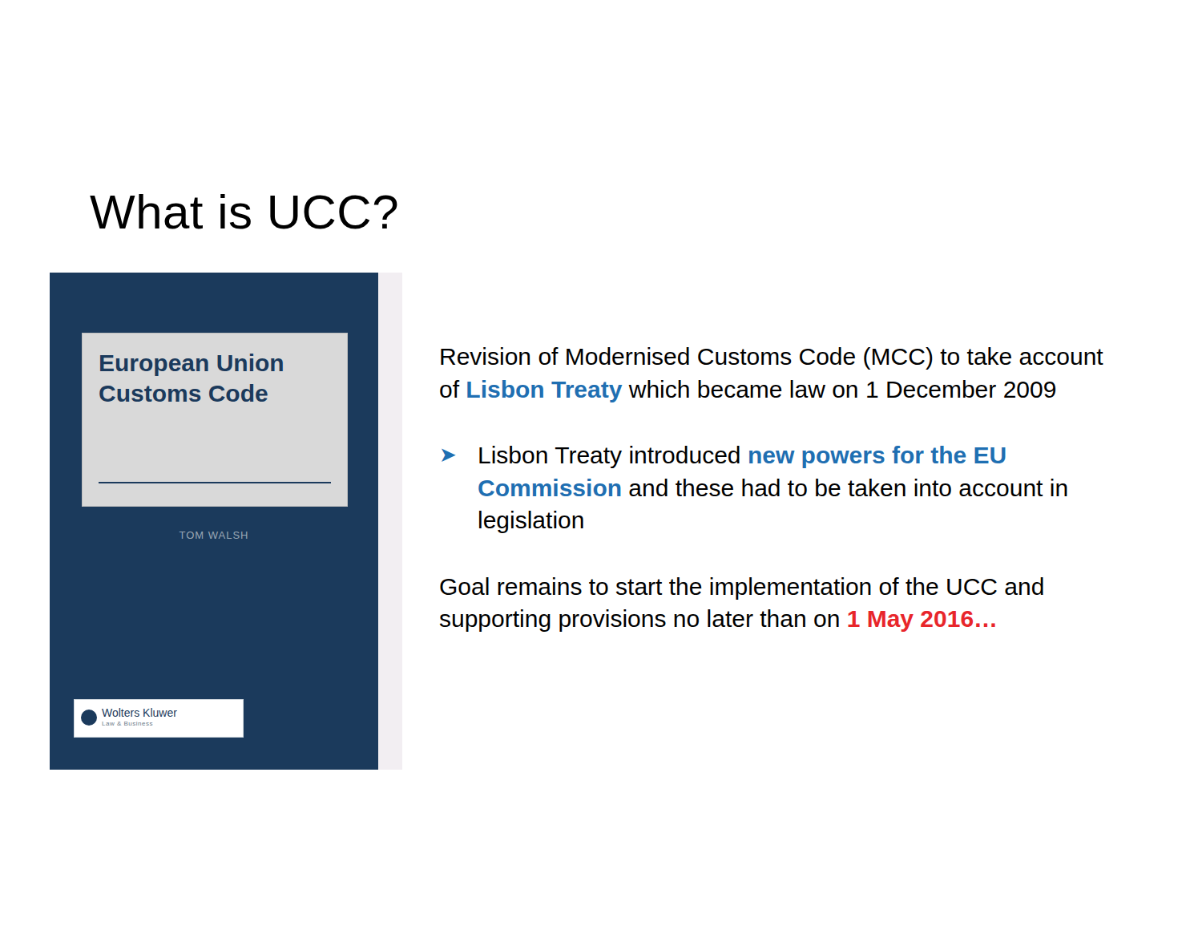What is UCC?
European Union
Customs Code
TOM WALSH
Wolters KluwerLaw & Business
Revision of Modernised Customs Code (MCC) to take account of Lisbon Treaty which became law on 1 December 2009
Lisbon Treaty introduced new powers for the EU Commission and these had to be taken into account in legislation
Goal remains to start the implementation of the UCC and supporting provisions no later than on 1 May 2016…